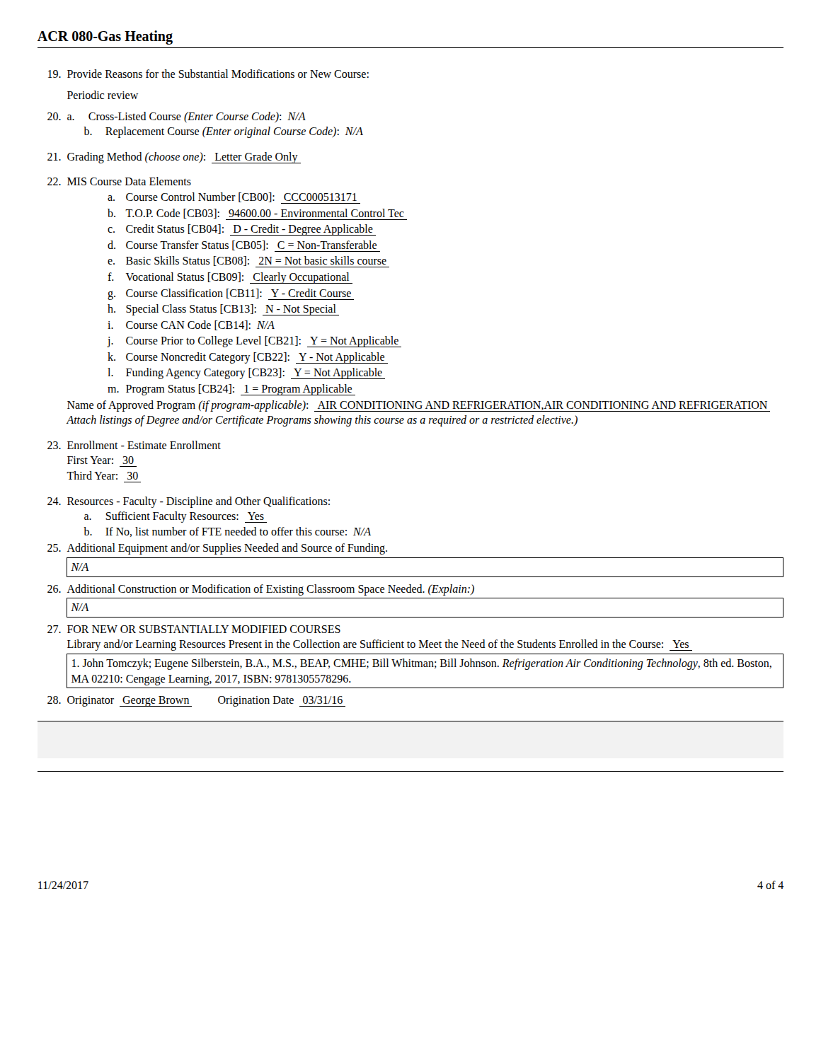ACR 080-Gas Heating
19. Provide Reasons for the Substantial Modifications or New Course:
Periodic review
20.
a. Cross-Listed Course (Enter Course Code): N/A
b. Replacement Course (Enter original Course Code): N/A
21. Grading Method (choose one): Letter Grade Only
22. MIS Course Data Elements
a. Course Control Number [CB00]: CCC000513171
b. T.O.P. Code [CB03]: 94600.00 - Environmental Control Tec
c. Credit Status [CB04]: D - Credit - Degree Applicable
d. Course Transfer Status [CB05]: C = Non-Transferable
e. Basic Skills Status [CB08]: 2N = Not basic skills course
f. Vocational Status [CB09]: Clearly Occupational
g. Course Classification [CB11]: Y - Credit Course
h. Special Class Status [CB13]: N - Not Special
i. Course CAN Code [CB14]: N/A
j. Course Prior to College Level [CB21]: Y = Not Applicable
k. Course Noncredit Category [CB22]: Y - Not Applicable
l. Funding Agency Category [CB23]: Y = Not Applicable
m. Program Status [CB24]: 1 = Program Applicable
Name of Approved Program (if program-applicable): AIR CONDITIONING AND REFRIGERATION,AIR CONDITIONING AND REFRIGERATION
Attach listings of Degree and/or Certificate Programs showing this course as a required or a restricted elective.)
23. Enrollment - Estimate Enrollment
First Year: 30
Third Year: 30
24. Resources - Faculty - Discipline and Other Qualifications:
a. Sufficient Faculty Resources: Yes
b. If No, list number of FTE needed to offer this course: N/A
25. Additional Equipment and/or Supplies Needed and Source of Funding.
N/A
26. Additional Construction or Modification of Existing Classroom Space Needed. (Explain:)
N/A
27. FOR NEW OR SUBSTANTIALLY MODIFIED COURSES
Library and/or Learning Resources Present in the Collection are Sufficient to Meet the Need of the Students Enrolled in the Course: Yes
1. John Tomczyk; Eugene Silberstein, B.A., M.S., BEAP, CMHE; Bill Whitman; Bill Johnson. Refrigeration Air Conditioning Technology, 8th ed. Boston, MA 02210: Cengage Learning, 2017, ISBN: 9781305578296.
28. Originator George Brown Origination Date 03/31/16
11/24/2017 4 of 4